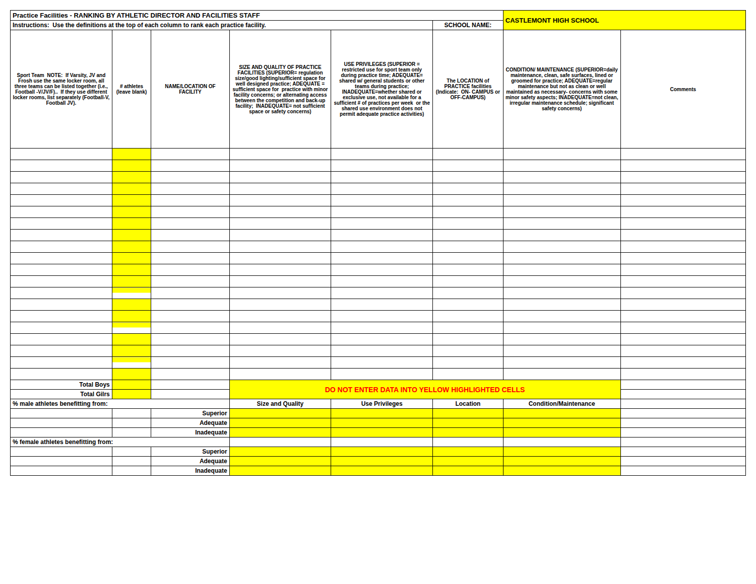| Practice Facilities - RANKING BY ATHLETIC DIRECTOR AND FACILITIES STAFF | CASTLEMONT HIGH SCHOOL |
| Instructions: Use the definitions at the top of each column to rank each practice facility. | SCHOOL NAME: |
| Sport Team NOTE: If Varsity, JV and Frosh use the same locker room, all three teams can be listed together (i.e., Football -V/JV/F).. If they use different locker rooms, list separately (Football-V, Football JV). | # athletes (leave blank) | NAME/LOCATION OF FACILITY | SIZE AND QUALITY OF PRACTICE FACILITIES (SUPERIOR= regulation size/good lighting/sufficient space for well designed practice; ADEQUATE = sufficient space for practice with minor facility concerns; or alternating access between the competition and back-up facility; INADEQUATE= not sufficient space or safety concerns) | USE PRIVILEGES (SUPERIOR = restricted use for sport team only during practice time; ADEQUATE= shared w/ general students or other teams during practice; INADEQUATE=whether shared or exclusive use, not available for a sufficient # of practices per week or the shared use environment does not permit adequate practice activities) | The LOCATION of PRACTICE facilities (Indicate: ON- CAMPUS or OFF-CAMPUS) | CONDITION/ MAINTENANCE (SUPERIOR=daily maintenance, clean, safe surfaces, lined or groomed for practice; ADEQUATE=regular maintenance but not as clean or well maintained as necessary- concerns with some minor safety aspects; INADEQUATE=not clean, irregular maintenance schedule; significant safety concerns) | Comments |
| Total Boys | | | DO NOT ENTER DATA INTO YELLOW HIGHLIGHTED CELLS | |
| Total Gilrs | | | |
| % male athletes benefitting from: | Size and Quality | Use Privileges | Location | Condition/Maintenance | |
| | | Superior | | | | | |
| | | Adequate | | | | | |
| | | Inadequate | | | | | |
| % female athletes benefitting from: | | | | | |
| | | Superior | | | | | |
| | | Adequate | | | | | |
| | | Inadequate | | | | | |